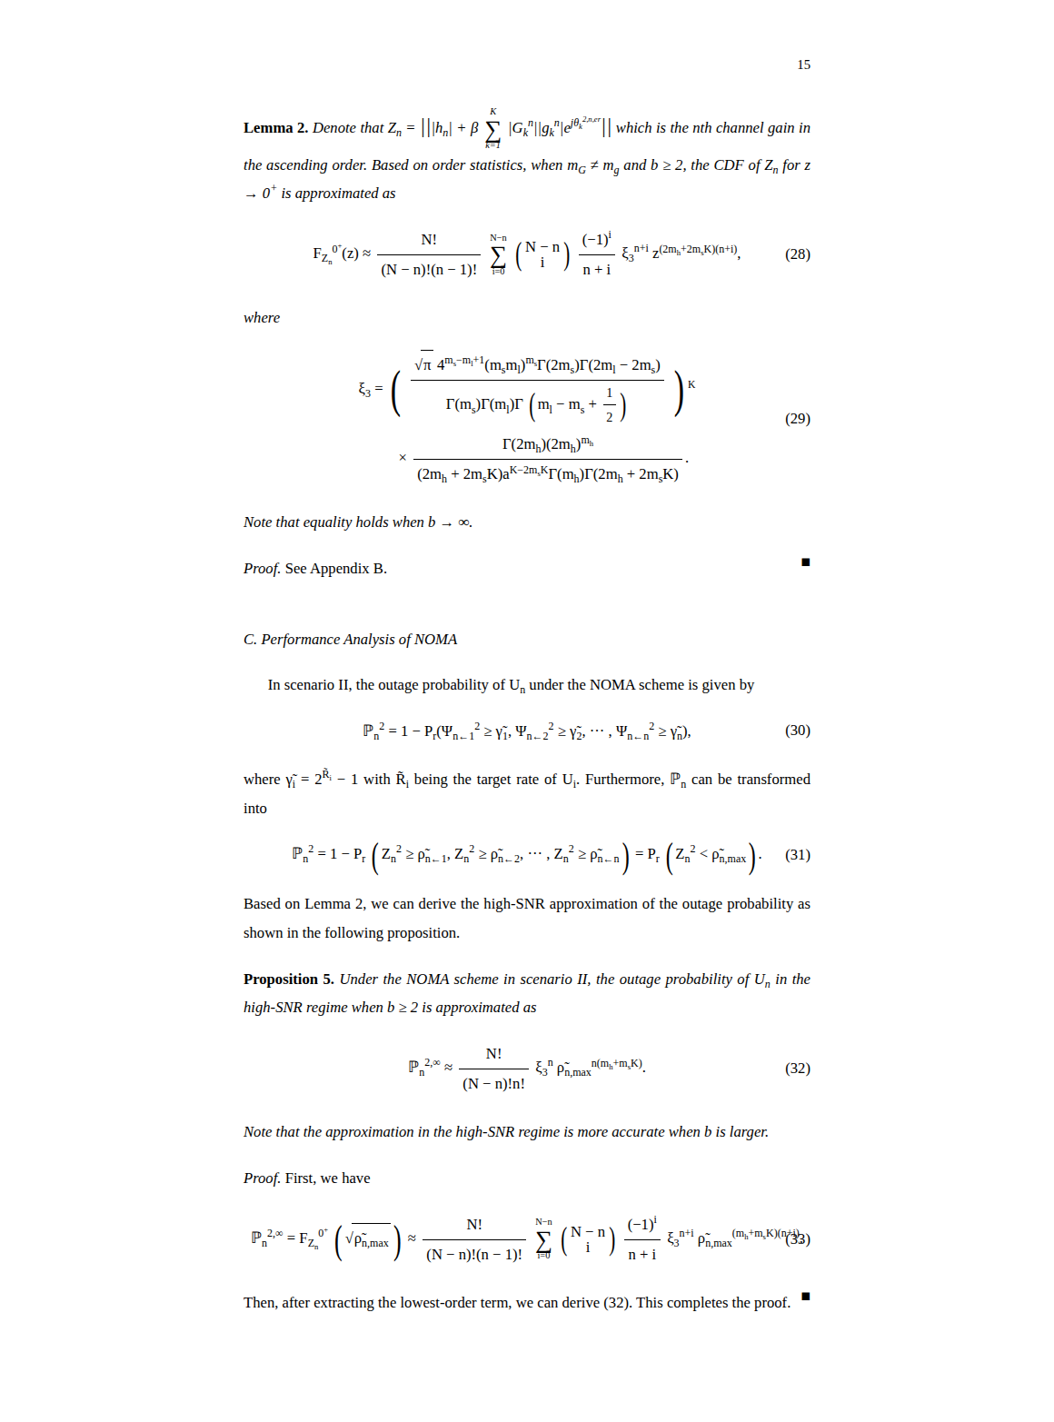15
Lemma 2. Denote that Zn = |||hn| + β K∑k=1 |Gkn||gkn|ejθk2,n,er|| which is the nth channel gain in the ascending order. Based on order statistics, when mG ≠ mg and b ≥ 2, the CDF of Zn for z → 0+ is approximated as
FZn0+(z) ≈ N!(N − n)!(n − 1)! N−n∑i=0 (N − n i) (−1)i n + i ξ3n+i z(2mh+2msK)(n+i), (28)
where
ξ3 = ( √π 4ms−ml+1(msml)msΓ(2ms)Γ(2ml − 2ms) Γ(ms)Γ(ml)Γ (ml − ms + 12) )K
× Γ(2mh)(2mh)mh (2mh + 2msK)aK−2msKΓ(mh)Γ(2mh + 2msK) . (29)
Note that equality holds when b → ∞.
Proof. See Appendix B. ■
C. Performance Analysis of NOMA
In scenario II, the outage probability of Un under the NOMA scheme is given by
ℙn2 = 1 − Pr(Ψn←12 ≥ γ̃1, Ψn←22 ≥ γ̃2, ··· , Ψn←n2 ≥ γ̃n), (30)
where γ̃i = 2R̃i − 1 with R̃i being the target rate of Ui. Furthermore, ℙn can be transformed into
ℙn2 = 1 − Pr (Zn2 ≥ ρ̃n←1, Zn2 ≥ ρ̃n←2, ··· , Zn2 ≥ ρ̃n←n) = Pr (Zn2 < ρ̃n,max). (31)
Based on Lemma 2, we can derive the high-SNR approximation of the outage probability as shown in the following proposition.
Proposition 5. Under the NOMA scheme in scenario II, the outage probability of Un in the high-SNR regime when b ≥ 2 is approximated as
ℙn2,∞ ≈ N!(N − n)!n! ξ3n ρ̃n,maxn(mh+msK). (32)
Note that the approximation in the high-SNR regime is more accurate when b is larger.
Proof. First, we have
ℙn2,∞ = FZn0+ (√ρ̃n,max) ≈ N!(N − n)!(n − 1)! N−n∑i=0 (N − n i) (−1)i n + i ξ3n+i ρ̃n,max(mh+msK)(n+i). (33)
Then, after extracting the lowest-order term, we can derive (32). This completes the proof. ■